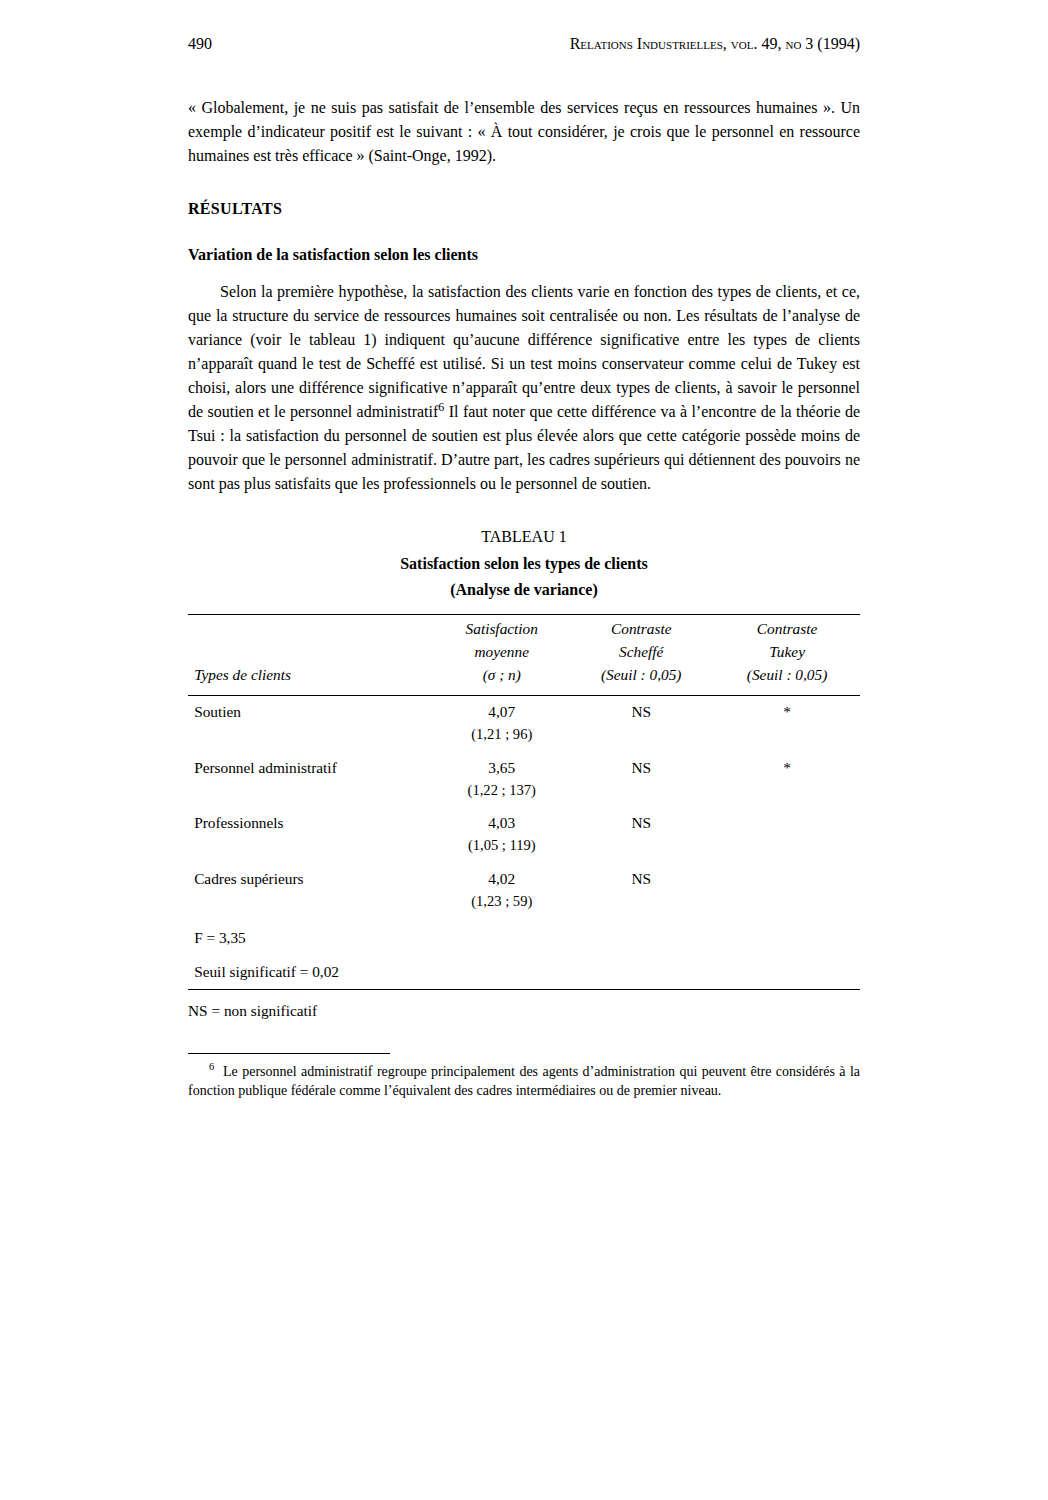490 Relations Industrielles, vol. 49, no 3 (1994)
« Globalement, je ne suis pas satisfait de l’ensemble des services reçus en ressources humaines ». Un exemple d’indicateur positif est le suivant : « À tout considérer, je crois que le personnel en ressource humaines est très efficace » (Saint-Onge, 1992).
RÉSULTATS
Variation de la satisfaction selon les clients
Selon la première hypothèse, la satisfaction des clients varie en fonction des types de clients, et ce, que la structure du service de ressources humaines soit centralisée ou non. Les résultats de l’analyse de variance (voir le tableau 1) indiquent qu’aucune différence significative entre les types de clients n’apparaît quand le test de Scheffé est utilisé. Si un test moins conservateur comme celui de Tukey est choisi, alors une différence significative n’apparaît qu’entre deux types de clients, à savoir le personnel de soutien et le personnel administratif6 Il faut noter que cette différence va à l’encontre de la théorie de Tsui : la satisfaction du personnel de soutien est plus élevée alors que cette catégorie possède moins de pouvoir que le personnel administratif. D’autre part, les cadres supérieurs qui détiennent des pouvoirs ne sont pas plus satisfaits que les professionnels ou le personnel de soutien.
TABLEAU 1
Satisfaction selon les types de clients
(Analyse de variance)
| Types de clients | Satisfaction moyenne (σ ; n) | Contraste Scheffé (Seuil : 0,05) | Contraste Tukey (Seuil : 0,05) |
| --- | --- | --- | --- |
| Soutien | 4,07 (1,21 ; 96) | NS | * |
| Personnel administratif | 3,65 (1,22 ; 137) | NS | * |
| Professionnels | 4,03 (1,05 ; 119) | NS | |
| Cadres supérieurs | 4,02 (1,23 ; 59) | NS | |
| F = 3,35 | | | |
| Seuil significatif = 0,02 | | | |
NS = non significatif
6 Le personnel administratif regroupe principalement des agents d’administration qui peuvent être considérés à la fonction publique fédérale comme l’équivalent des cadres intermédiaires ou de premier niveau.